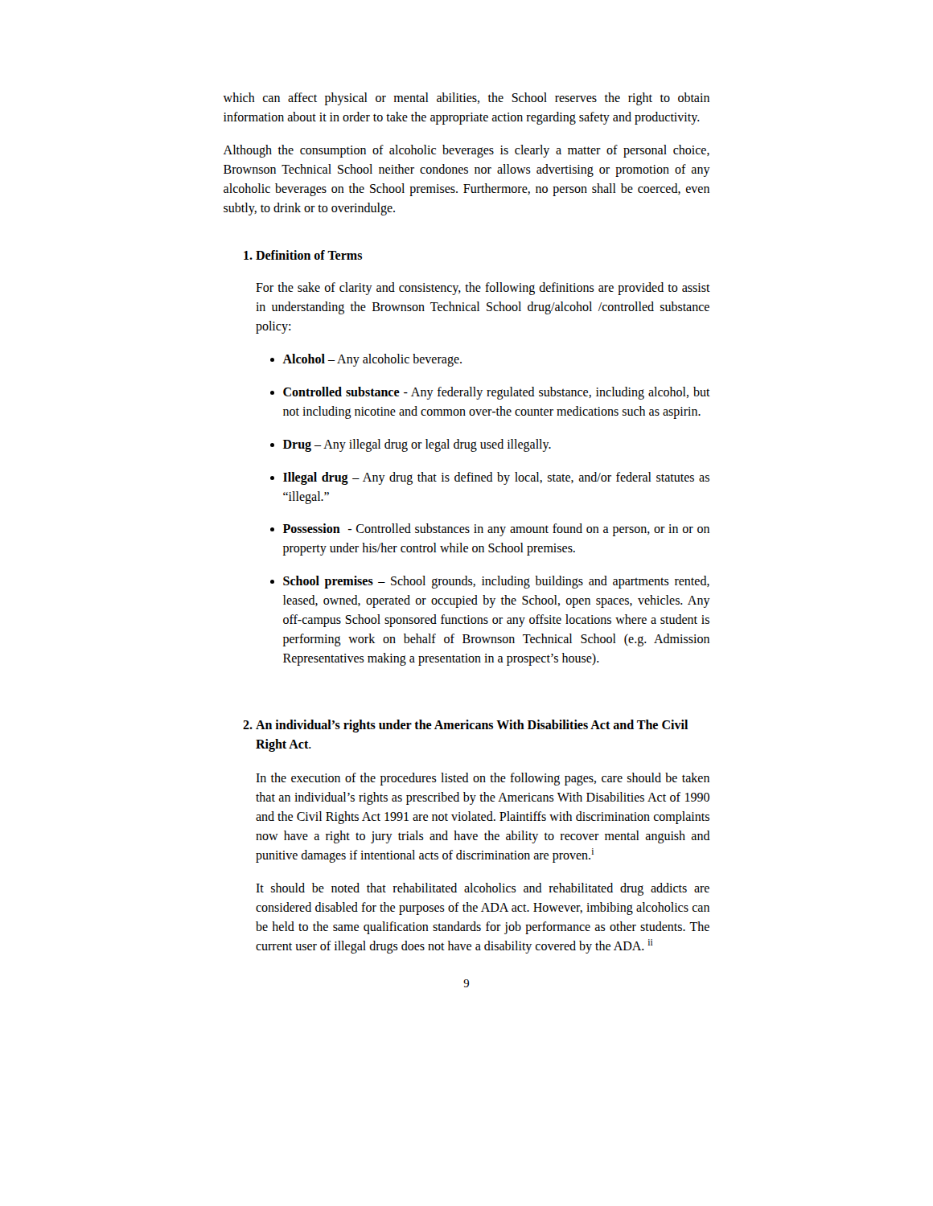which can affect physical or mental abilities, the School reserves the right to obtain information about it in order to take the appropriate action regarding safety and productivity.
Although the consumption of alcoholic beverages is clearly a matter of personal choice, Brownson Technical School neither condones nor allows advertising or promotion of any alcoholic beverages on the School premises. Furthermore, no person shall be coerced, even subtly, to drink or to overindulge.
Definition of Terms
For the sake of clarity and consistency, the following definitions are provided to assist in understanding the Brownson Technical School drug/alcohol /controlled substance policy:
Alcohol – Any alcoholic beverage.
Controlled substance - Any federally regulated substance, including alcohol, but not including nicotine and common over-the counter medications such as aspirin.
Drug – Any illegal drug or legal drug used illegally.
Illegal drug – Any drug that is defined by local, state, and/or federal statutes as “illegal.”
Possession - Controlled substances in any amount found on a person, or in or on property under his/her control while on School premises.
School premises – School grounds, including buildings and apartments rented, leased, owned, operated or occupied by the School, open spaces, vehicles. Any off-campus School sponsored functions or any offsite locations where a student is performing work on behalf of Brownson Technical School (e.g. Admission Representatives making a presentation in a prospect’s house).
An individual’s rights under the Americans With Disabilities Act and The Civil Right Act.
In the execution of the procedures listed on the following pages, care should be taken that an individual’s rights as prescribed by the Americans With Disabilities Act of 1990 and the Civil Rights Act 1991 are not violated. Plaintiffs with discrimination complaints now have a right to jury trials and have the ability to recover mental anguish and punitive damages if intentional acts of discrimination are proven.i
It should be noted that rehabilitated alcoholics and rehabilitated drug addicts are considered disabled for the purposes of the ADA act. However, imbibing alcoholics can be held to the same qualification standards for job performance as other students. The current user of illegal drugs does not have a disability covered by the ADA. ii
9